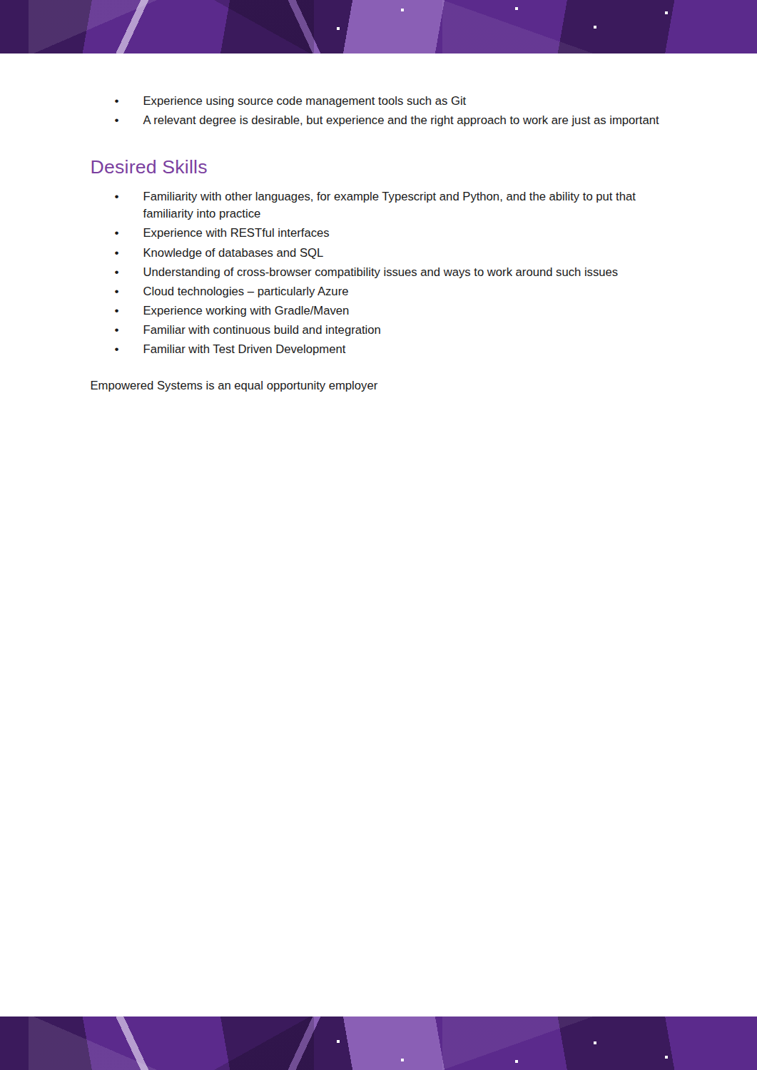Experience using source code management tools such as Git
A relevant degree is desirable, but experience and the right approach to work are just as important
Desired Skills
Familiarity with other languages, for example Typescript and Python, and the ability to put that familiarity into practice
Experience with RESTful interfaces
Knowledge of databases and SQL
Understanding of cross-browser compatibility issues and ways to work around such issues
Cloud technologies – particularly Azure
Experience working with Gradle/Maven
Familiar with continuous build and integration
Familiar with Test Driven Development
Empowered Systems is an equal opportunity employer